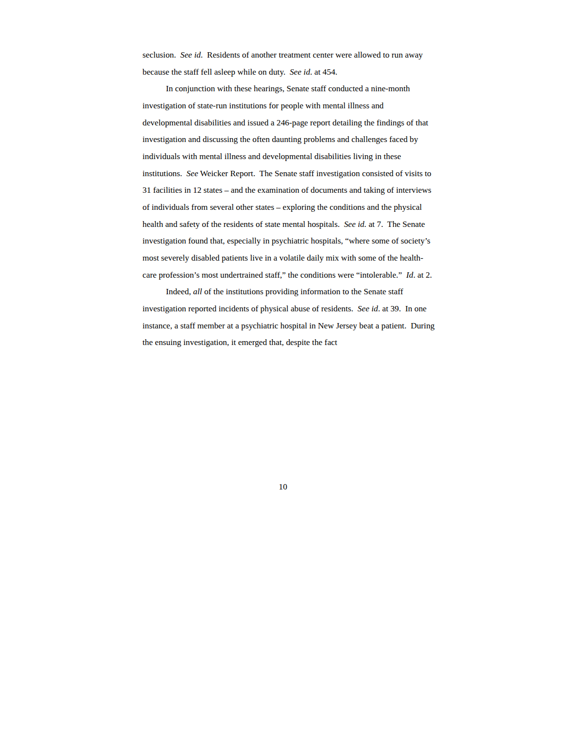seclusion. See id. Residents of another treatment center were allowed to run away because the staff fell asleep while on duty. See id. at 454.
In conjunction with these hearings, Senate staff conducted a nine-month investigation of state-run institutions for people with mental illness and developmental disabilities and issued a 246-page report detailing the findings of that investigation and discussing the often daunting problems and challenges faced by individuals with mental illness and developmental disabilities living in these institutions. See Weicker Report. The Senate staff investigation consisted of visits to 31 facilities in 12 states – and the examination of documents and taking of interviews of individuals from several other states – exploring the conditions and the physical health and safety of the residents of state mental hospitals. See id. at 7. The Senate investigation found that, especially in psychiatric hospitals, “where some of society’s most severely disabled patients live in a volatile daily mix with some of the health-care profession’s most undertrained staff,” the conditions were “intolerable.” Id. at 2.
Indeed, all of the institutions providing information to the Senate staff investigation reported incidents of physical abuse of residents. See id. at 39. In one instance, a staff member at a psychiatric hospital in New Jersey beat a patient. During the ensuing investigation, it emerged that, despite the fact
10